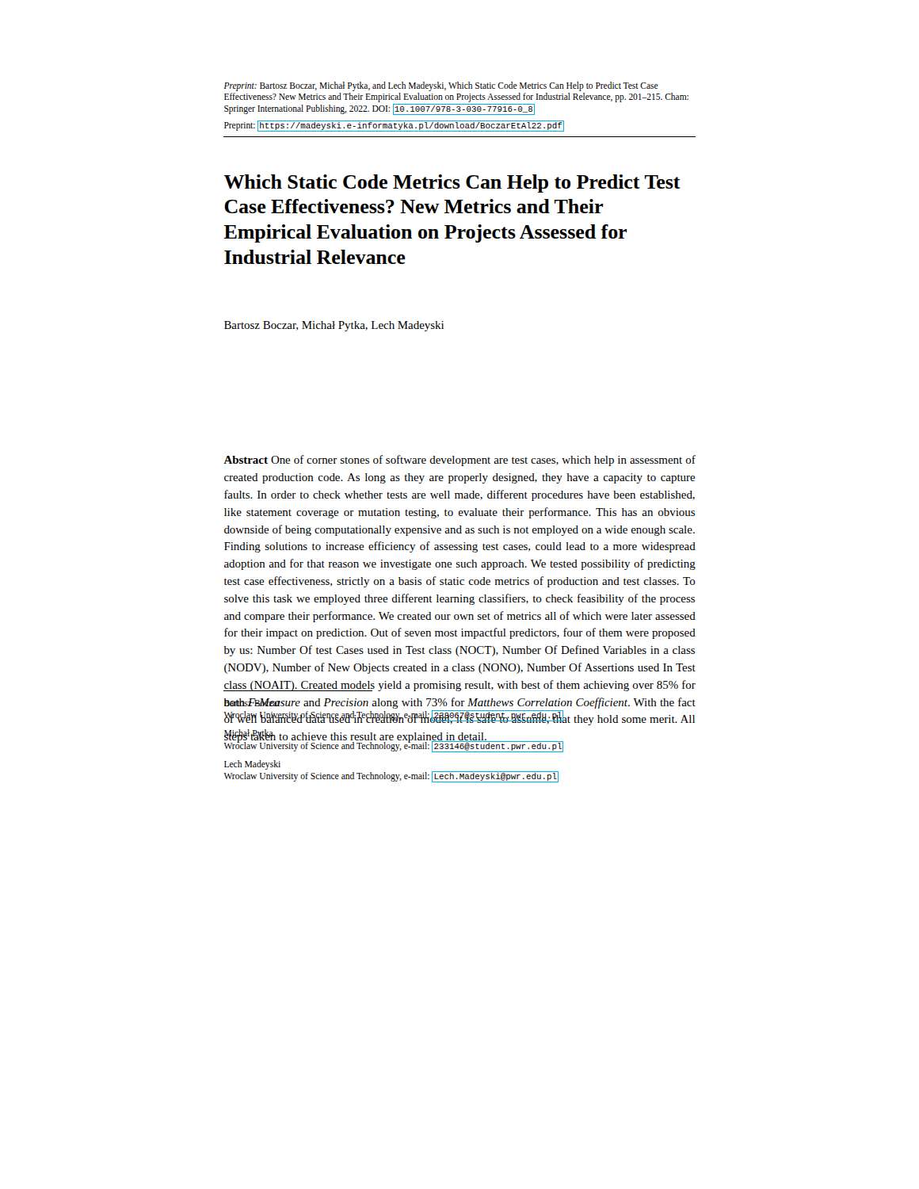Preprint: Bartosz Boczar, Michał Pytka, and Lech Madeyski, Which Static Code Metrics Can Help to Predict Test Case Effectiveness? New Metrics and Their Empirical Evaluation on Projects Assessed for Industrial Relevance, pp. 201–215. Cham: Springer International Publishing, 2022. DOI: 10.1007/978-3-030-77916-0_8
Preprint: https://madeyski.e-informatyka.pl/download/BoczarEtAl22.pdf
Which Static Code Metrics Can Help to Predict Test Case Effectiveness? New Metrics and Their Empirical Evaluation on Projects Assessed for Industrial Relevance
Bartosz Boczar, Michał Pytka, Lech Madeyski
Abstract One of corner stones of software development are test cases, which help in assessment of created production code. As long as they are properly designed, they have a capacity to capture faults. In order to check whether tests are well made, different procedures have been established, like statement coverage or mutation testing, to evaluate their performance. This has an obvious downside of being computationally expensive and as such is not employed on a wide enough scale. Finding solutions to increase efficiency of assessing test cases, could lead to a more widespread adoption and for that reason we investigate one such approach. We tested possibility of predicting test case effectiveness, strictly on a basis of static code metrics of production and test classes. To solve this task we employed three different learning classifiers, to check feasibility of the process and compare their performance. We created our own set of metrics all of which were later assessed for their impact on prediction. Out of seven most impactful predictors, four of them were proposed by us: Number Of test Cases used in Test class (NOCT), Number Of Defined Variables in a class (NODV), Number of New Objects created in a class (NONO), Number Of Assertions used In Test class (NOAIT). Created models yield a promising result, with best of them achieving over 85% for both F-Measure and Precision along with 73% for Matthews Correlation Coefficient. With the fact of well balanced data used in creation of model, it is safe to assume, that they hold some merit. All steps taken to achieve this result are explained in detail.
Bartosz Boczar Wroclaw University of Science and Technology, e-mail: 238067@student.pwr.edu.pl
Michał Pytka Wroclaw University of Science and Technology, e-mail: 233146@student.pwr.edu.pl
Lech Madeyski Wroclaw University of Science and Technology, e-mail: Lech.Madeyski@pwr.edu.pl